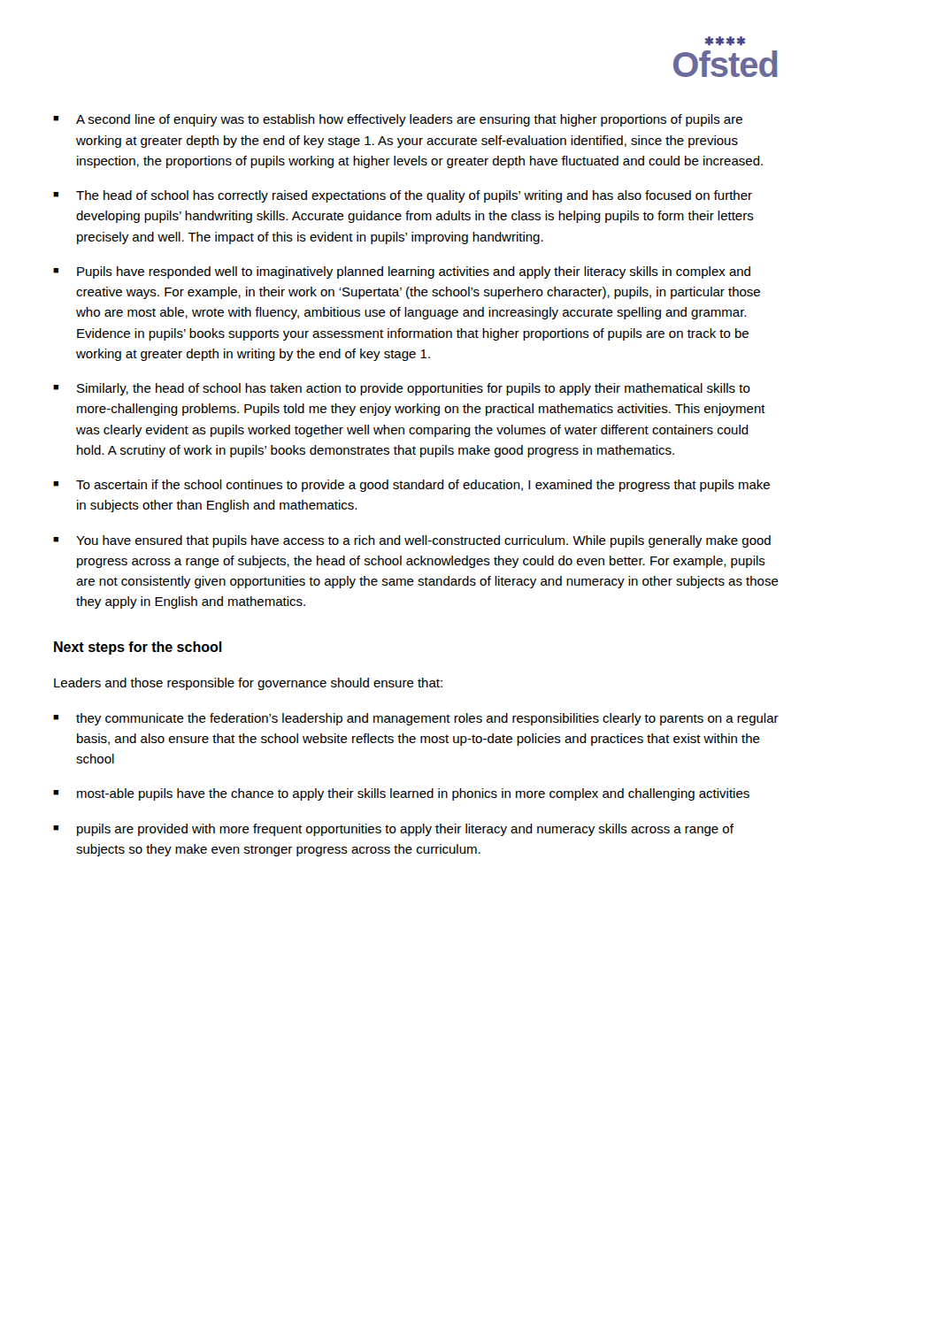✱✱✱✱
Ofsted
A second line of enquiry was to establish how effectively leaders are ensuring that higher proportions of pupils are working at greater depth by the end of key stage 1. As your accurate self-evaluation identified, since the previous inspection, the proportions of pupils working at higher levels or greater depth have fluctuated and could be increased.
The head of school has correctly raised expectations of the quality of pupils’ writing and has also focused on further developing pupils’ handwriting skills. Accurate guidance from adults in the class is helping pupils to form their letters precisely and well. The impact of this is evident in pupils’ improving handwriting.
Pupils have responded well to imaginatively planned learning activities and apply their literacy skills in complex and creative ways. For example, in their work on ‘Supertata’ (the school’s superhero character), pupils, in particular those who are most able, wrote with fluency, ambitious use of language and increasingly accurate spelling and grammar. Evidence in pupils’ books supports your assessment information that higher proportions of pupils are on track to be working at greater depth in writing by the end of key stage 1.
Similarly, the head of school has taken action to provide opportunities for pupils to apply their mathematical skills to more-challenging problems. Pupils told me they enjoy working on the practical mathematics activities. This enjoyment was clearly evident as pupils worked together well when comparing the volumes of water different containers could hold. A scrutiny of work in pupils’ books demonstrates that pupils make good progress in mathematics.
To ascertain if the school continues to provide a good standard of education, I examined the progress that pupils make in subjects other than English and mathematics.
You have ensured that pupils have access to a rich and well-constructed curriculum. While pupils generally make good progress across a range of subjects, the head of school acknowledges they could do even better. For example, pupils are not consistently given opportunities to apply the same standards of literacy and numeracy in other subjects as those they apply in English and mathematics.
Next steps for the school
Leaders and those responsible for governance should ensure that:
they communicate the federation’s leadership and management roles and responsibilities clearly to parents on a regular basis, and also ensure that the school website reflects the most up-to-date policies and practices that exist within the school
most-able pupils have the chance to apply their skills learned in phonics in more complex and challenging activities
pupils are provided with more frequent opportunities to apply their literacy and numeracy skills across a range of subjects so they make even stronger progress across the curriculum.